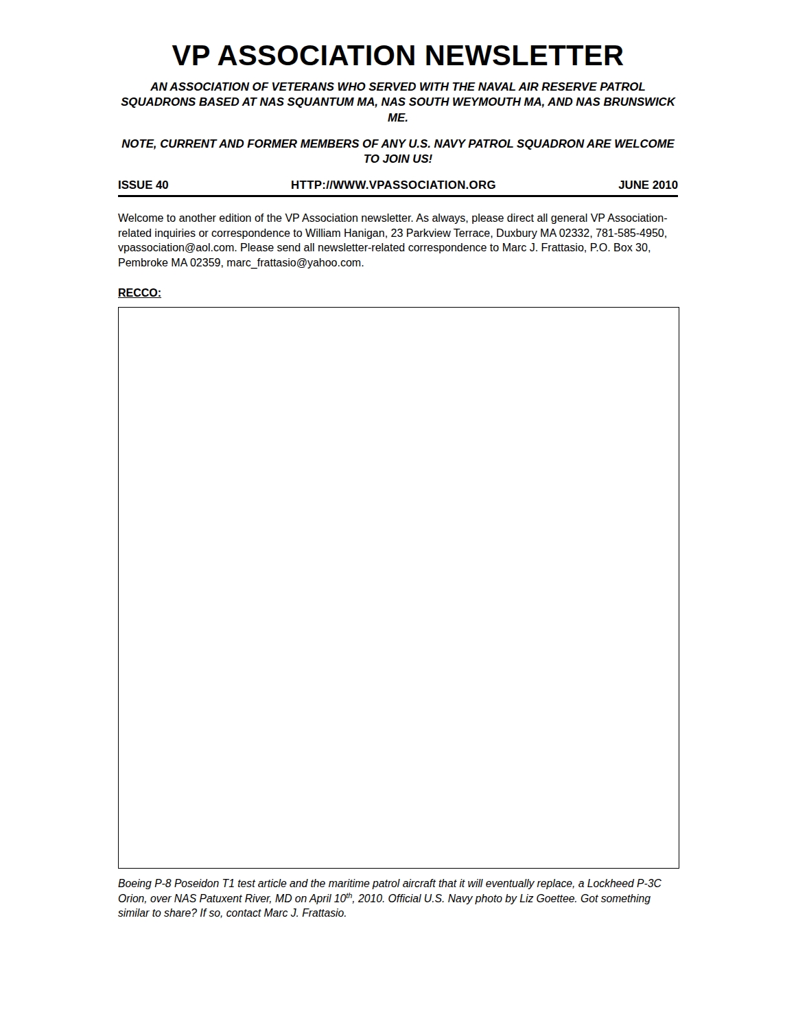VP ASSOCIATION NEWSLETTER
AN ASSOCIATION OF VETERANS WHO SERVED WITH THE NAVAL AIR RESERVE PATROL SQUADRONS BASED AT NAS SQUANTUM MA, NAS SOUTH WEYMOUTH MA, AND NAS BRUNSWICK ME.
NOTE, CURRENT AND FORMER MEMBERS OF ANY U.S. NAVY PATROL SQUADRON ARE WELCOME TO JOIN US!
ISSUE 40 HTTP://WWW.VPASSOCIATION.ORG JUNE 2010
Welcome to another edition of the VP Association newsletter. As always, please direct all general VP Association-related inquiries or correspondence to William Hanigan, 23 Parkview Terrace, Duxbury MA 02332, 781-585-4950, vpassociation@aol.com. Please send all newsletter-related correspondence to Marc J. Frattasio, P.O. Box 30, Pembroke MA 02359, marc_frattasio@yahoo.com.
RECCO:
Boeing P-8 Poseidon T1 test article and the maritime patrol aircraft that it will eventually replace, a Lockheed P-3C Orion, over NAS Patuxent River, MD on April 10th, 2010. Official U.S. Navy photo by Liz Goettee. Got something similar to share? If so, contact Marc J. Frattasio.